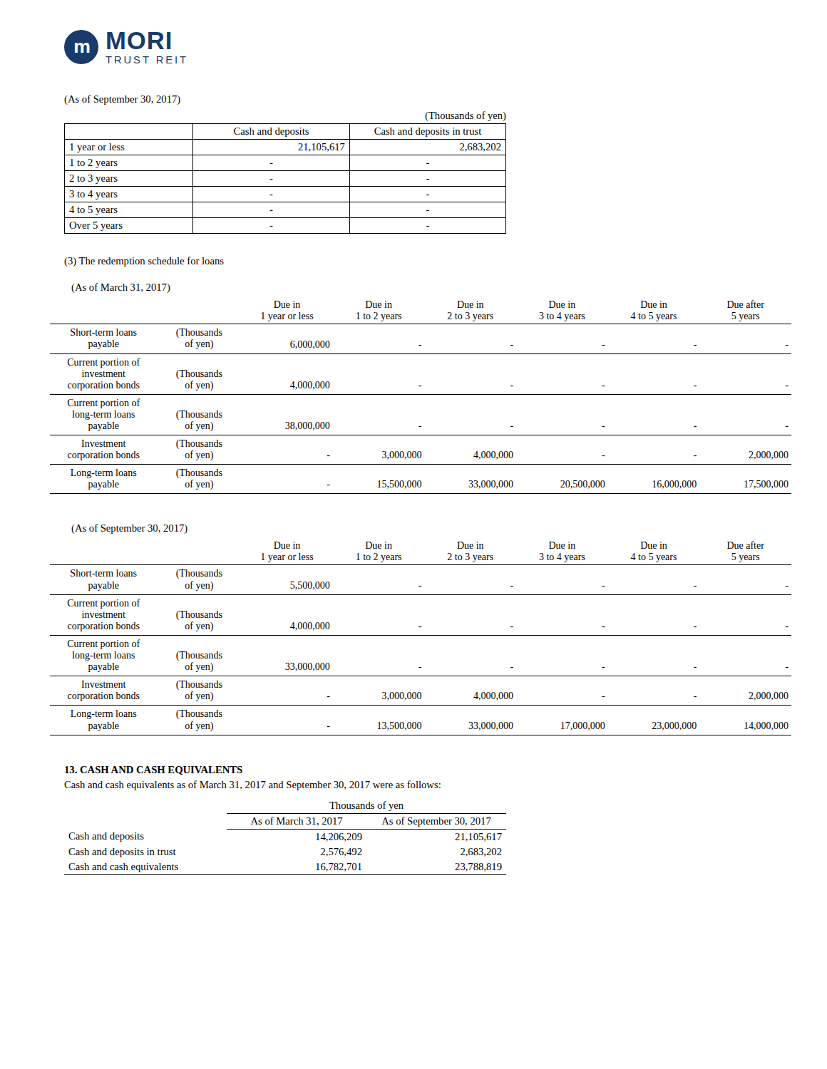m
MORI TRUST REIT
(As of September 30, 2017)
(Thousands of yen)
| | Cash and deposits | Cash and deposits in trust |
| --- | --- | --- |
| 1 year or less | 21,105,617 | 2,683,202 |
| 1 to 2 years | - | - |
| 2 to 3 years | - | - |
| 3 to 4 years | - | - |
| 4 to 5 years | - | - |
| Over 5 years | - | - |
(3) The redemption schedule for loans
(As of March 31, 2017)
| | | Due in 1 year or less | Due in 1 to 2 years | Due in 2 to 3 years | Due in 3 to 4 years | Due in 4 to 5 years | Due after 5 years |
| --- | --- | --- | --- | --- | --- | --- | --- |
| Short-term loans payable | (Thousands of yen) | 6,000,000 | - | - | - | - | - |
| Current portion of investment corporation bonds | (Thousands of yen) | 4,000,000 | - | - | - | - | - |
| Current portion of long-term loans payable | (Thousands of yen) | 38,000,000 | - | - | - | - | - |
| Investment corporation bonds | (Thousands of yen) | - | 3,000,000 | 4,000,000 | - | - | 2,000,000 |
| Long-term loans payable | (Thousands of yen) | - | 15,500,000 | 33,000,000 | 20,500,000 | 16,000,000 | 17,500,000 |
(As of September 30, 2017)
| | | Due in 1 year or less | Due in 1 to 2 years | Due in 2 to 3 years | Due in 3 to 4 years | Due in 4 to 5 years | Due after 5 years |
| --- | --- | --- | --- | --- | --- | --- | --- |
| Short-term loans payable | (Thousands of yen) | 5,500,000 | - | - | - | - | - |
| Current portion of investment corporation bonds | (Thousands of yen) | 4,000,000 | - | - | - | - | - |
| Current portion of long-term loans payable | (Thousands of yen) | 33,000,000 | - | - | - | - | - |
| Investment corporation bonds | (Thousands of yen) | - | 3,000,000 | 4,000,000 | - | - | 2,000,000 |
| Long-term loans payable | (Thousands of yen) | - | 13,500,000 | 33,000,000 | 17,000,000 | 23,000,000 | 14,000,000 |
13. CASH AND CASH EQUIVALENTS
Cash and cash equivalents as of March 31, 2017 and September 30, 2017 were as follows:
| | Thousands of yen |
| | As of March 31, 2017 | As of September 30, 2017 |
| Cash and deposits | 14,206,209 | 21,105,617 |
| Cash and deposits in trust | 2,576,492 | 2,683,202 |
| Cash and cash equivalents | 16,782,701 | 23,788,819 |